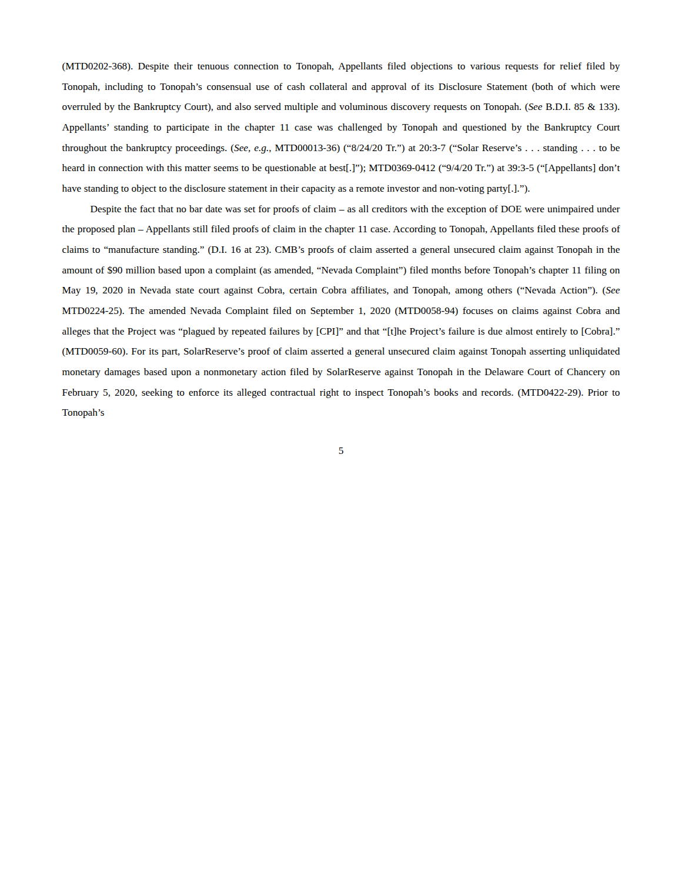(MTD0202-368). Despite their tenuous connection to Tonopah, Appellants filed objections to various requests for relief filed by Tonopah, including to Tonopah’s consensual use of cash collateral and approval of its Disclosure Statement (both of which were overruled by the Bankruptcy Court), and also served multiple and voluminous discovery requests on Tonopah. (See B.D.I. 85 & 133). Appellants’ standing to participate in the chapter 11 case was challenged by Tonopah and questioned by the Bankruptcy Court throughout the bankruptcy proceedings. (See, e.g., MTD00013-36) (“8/24/20 Tr.”) at 20:3-7 (“Solar Reserve’s . . . standing . . . to be heard in connection with this matter seems to be questionable at best[.]”); MTD0369-0412 (“9/4/20 Tr.”) at 39:3-5 (“[Appellants] don’t have standing to object to the disclosure statement in their capacity as a remote investor and non-voting party[.].”).
Despite the fact that no bar date was set for proofs of claim – as all creditors with the exception of DOE were unimpaired under the proposed plan – Appellants still filed proofs of claim in the chapter 11 case. According to Tonopah, Appellants filed these proofs of claims to “manufacture standing.” (D.I. 16 at 23). CMB’s proofs of claim asserted a general unsecured claim against Tonopah in the amount of $90 million based upon a complaint (as amended, “Nevada Complaint”) filed months before Tonopah’s chapter 11 filing on May 19, 2020 in Nevada state court against Cobra, certain Cobra affiliates, and Tonopah, among others (“Nevada Action”). (See MTD0224-25). The amended Nevada Complaint filed on September 1, 2020 (MTD0058-94) focuses on claims against Cobra and alleges that the Project was “plagued by repeated failures by [CPI]” and that “[t]he Project’s failure is due almost entirely to [Cobra].” (MTD0059-60). For its part, SolarReserve’s proof of claim asserted a general unsecured claim against Tonopah asserting unliquidated monetary damages based upon a nonmonetary action filed by SolarReserve against Tonopah in the Delaware Court of Chancery on February 5, 2020, seeking to enforce its alleged contractual right to inspect Tonopah’s books and records. (MTD0422-29). Prior to Tonopah’s
5